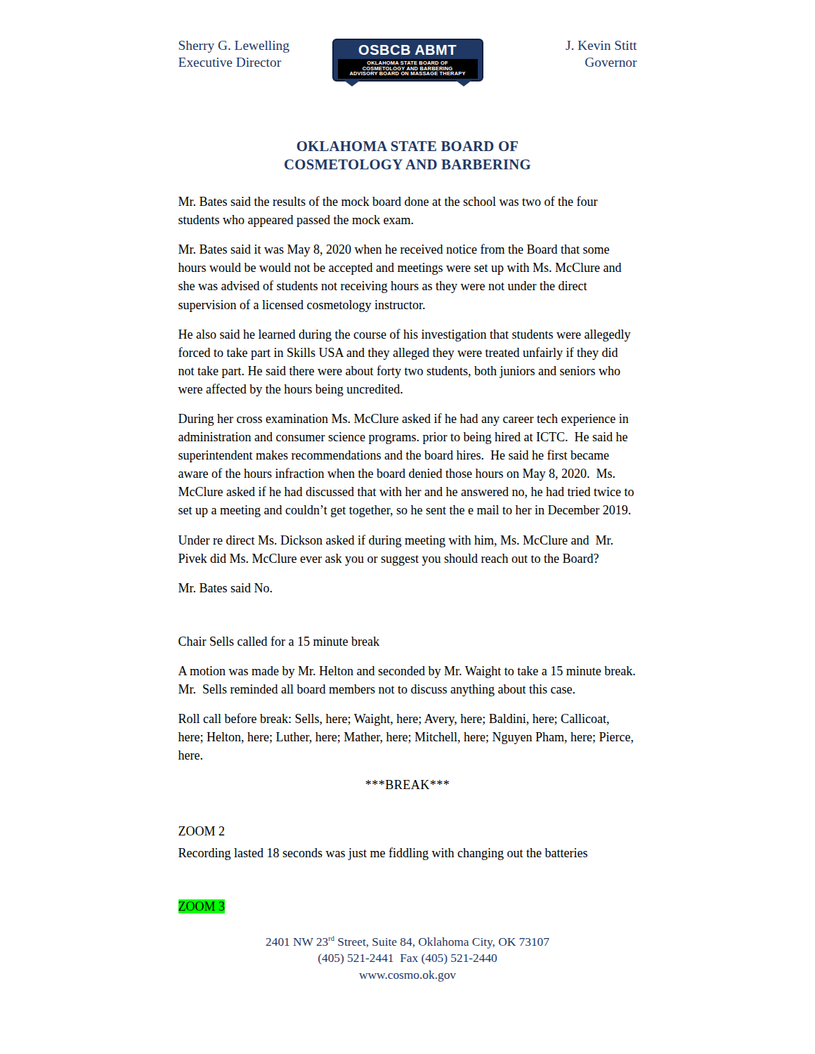Sherry G. Lewelling
Executive Director
J. Kevin Stitt
Governor
OSBCB ABMT
OKLAHOMA STATE BOARD OF COSMETOLOGY AND BARBERING ADVISORY BOARD ON MASSAGE THERAPY
OKLAHOMA STATE BOARD OF COSMETOLOGY AND BARBERING
Mr. Bates said the results of the mock board done at the school was two of the four students who appeared passed the mock exam.
Mr. Bates said it was May 8, 2020 when he received notice from the Board that some hours would be would not be accepted and meetings were set up with Ms. McClure and she was advised of students not receiving hours as they were not under the direct supervision of a licensed cosmetology instructor.
He also said he learned during the course of his investigation that students were allegedly forced to take part in Skills USA and they alleged they were treated unfairly if they did not take part. He said there were about forty two students, both juniors and seniors who were affected by the hours being uncredited.
During her cross examination Ms. McClure asked if he had any career tech experience in administration and consumer science programs. prior to being hired at ICTC. He said he superintendent makes recommendations and the board hires. He said he first became aware of the hours infraction when the board denied those hours on May 8, 2020. Ms. McClure asked if he had discussed that with her and he answered no, he had tried twice to set up a meeting and couldn’t get together, so he sent the e mail to her in December 2019.
Under re direct Ms. Dickson asked if during meeting with him, Ms. McClure and Mr. Pivek did Ms. McClure ever ask you or suggest you should reach out to the Board?
Mr. Bates said No.
Chair Sells called for a 15 minute break
A motion was made by Mr. Helton and seconded by Mr. Waight to take a 15 minute break. Mr. Sells reminded all board members not to discuss anything about this case.
Roll call before break: Sells, here; Waight, here; Avery, here; Baldini, here; Callicoat, here; Helton, here; Luther, here; Mather, here; Mitchell, here; Nguyen Pham, here; Pierce, here.
***BREAK***
ZOOM 2
Recording lasted 18 seconds was just me fiddling with changing out the batteries
ZOOM 3
2401 NW 23rd Street, Suite 84, Oklahoma City, OK 73107
(405) 521-2441 Fax (405) 521-2440
www.cosmo.ok.gov